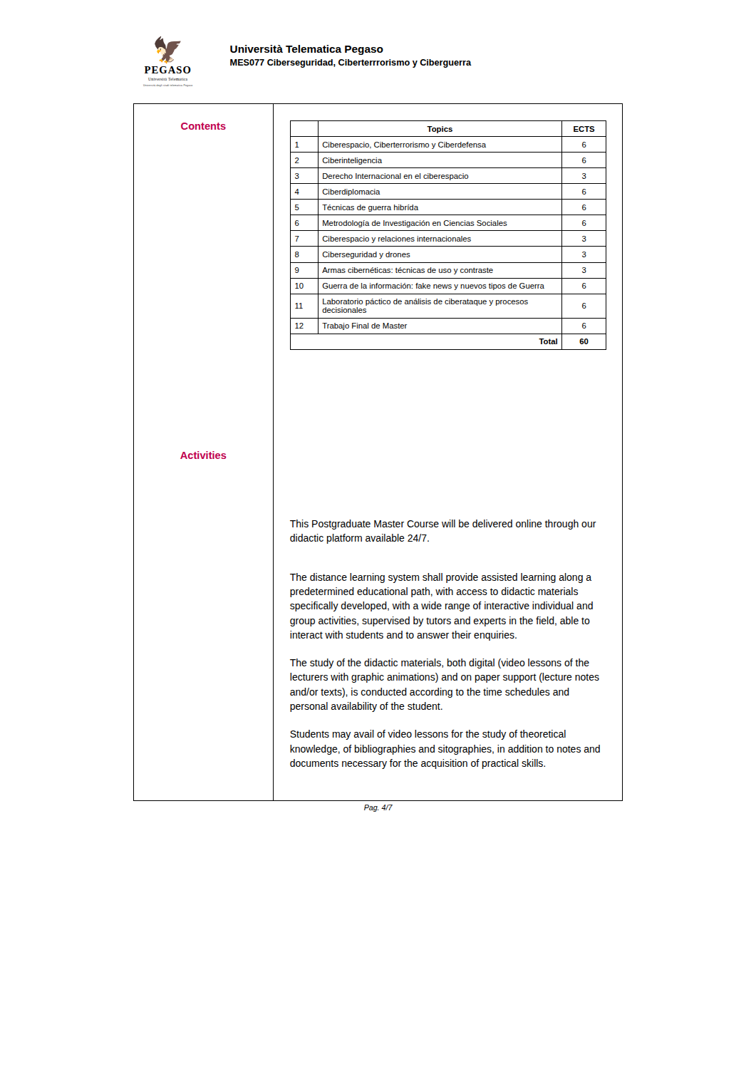🦅
PEGASO
Università Telematica
Università degli studi telematica Pegaso
Università Telematica Pegaso
MES077 Ciberseguridad, Ciberterrrorismo y Ciberguerra
Contents
Activities
| | Topics | ECTS |
| --- | --- | --- |
| 1 | Ciberespacio, Ciberterrorismo y Ciberdefensa | 6 |
| 2 | Ciberinteligencia | 6 |
| 3 | Derecho Internacional en el ciberespacio | 3 |
| 4 | Ciberdiplomacia | 6 |
| 5 | Técnicas de guerra hibrída | 6 |
| 6 | Metrodología de Investigación en Ciencias Sociales | 6 |
| 7 | Ciberespacio y relaciones internacionales | 3 |
| 8 | Ciberseguridad y drones | 3 |
| 9 | Armas cibernéticas: técnicas de uso y contraste | 3 |
| 10 | Guerra de la información: fake news y nuevos tipos de Guerra | 6 |
| 11 | Laboratorio páctico de análisis de ciberataque y procesos decisionales | 6 |
| 12 | Trabajo Final de Master | 6 |
| Total | 60 |
This Postgraduate Master Course will be delivered online through our didactic platform available 24/7.
The distance learning system shall provide assisted learning along a predetermined educational path, with access to didactic materials specifically developed, with a wide range of interactive individual and group activities, supervised by tutors and experts in the field, able to interact with students and to answer their enquiries.
The study of the didactic materials, both digital (video lessons of the lecturers with graphic animations) and on paper support (lecture notes and/or texts), is conducted according to the time schedules and personal availability of the student.
Students may avail of video lessons for the study of theoretical knowledge, of bibliographies and sitographies, in addition to notes and documents necessary for the acquisition of practical skills.
Pag. 4/7